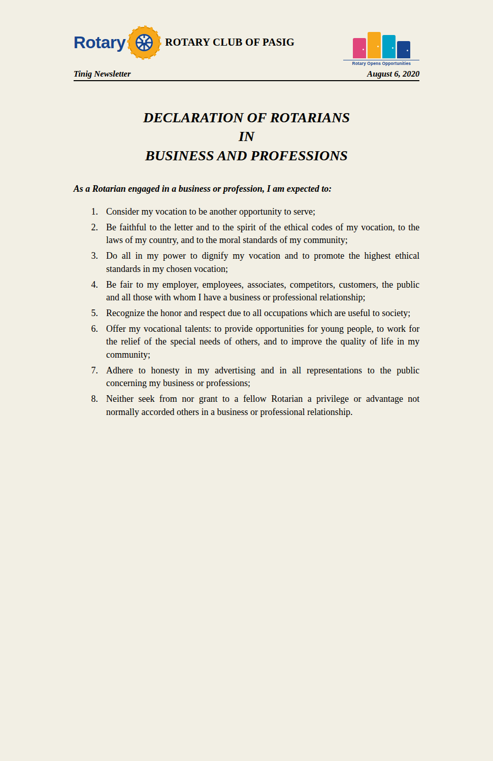Rotary ROTARY CLUB OF PASIG
Rotary Opens Opportunities
Tinig Newsletter August 6, 2020
DECLARATION OF ROTARIANS
IN
BUSINESS AND PROFESSIONS
As a Rotarian engaged in a business or profession, I am expected to:
Consider my vocation to be another opportunity to serve;
Be faithful to the letter and to the spirit of the ethical codes of my vocation, to the laws of my country, and to the moral standards of my community;
Do all in my power to dignify my vocation and to promote the highest ethical standards in my chosen vocation;
Be fair to my employer, employees, associates, competitors, customers, the public and all those with whom I have a business or professional relationship;
Recognize the honor and respect due to all occupations which are useful to society;
Offer my vocational talents: to provide opportunities for young people, to work for the relief of the special needs of others, and to improve the quality of life in my community;
Adhere to honesty in my advertising and in all representations to the public concerning my business or professions;
Neither seek from nor grant to a fellow Rotarian a privilege or advantage not normally accorded others in a business or professional relationship.